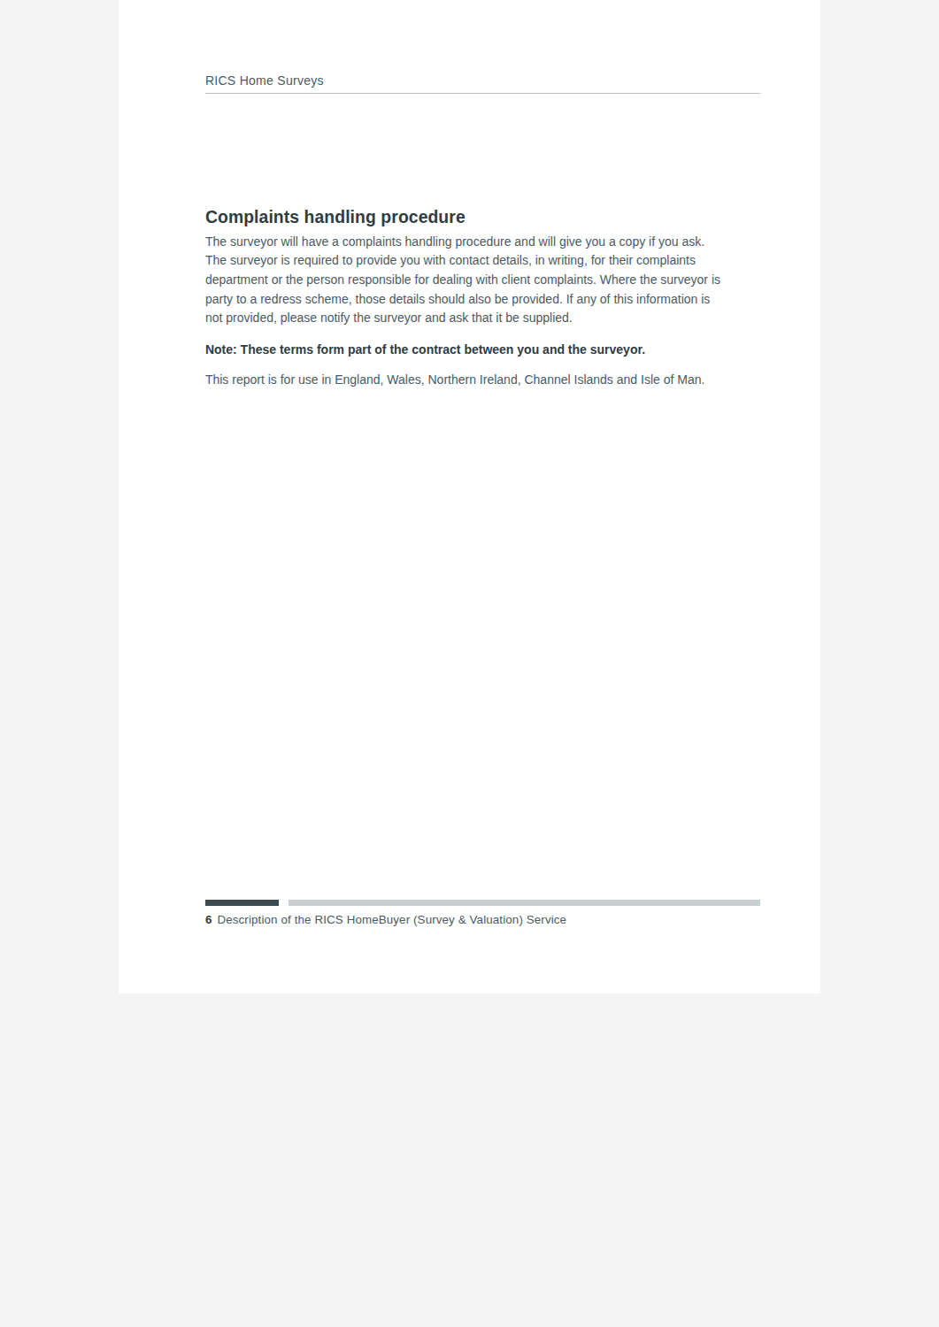RICS Home Surveys
Complaints handling procedure
The surveyor will have a complaints handling procedure and will give you a copy if you ask. The surveyor is required to provide you with contact details, in writing, for their complaints department or the person responsible for dealing with client complaints. Where the surveyor is party to a redress scheme, those details should also be provided. If any of this information is not provided, please notify the surveyor and ask that it be supplied.
Note: These terms form part of the contract between you and the surveyor.
This report is for use in England, Wales, Northern Ireland, Channel Islands and Isle of Man.
6 Description of the RICS HomeBuyer (Survey & Valuation) Service